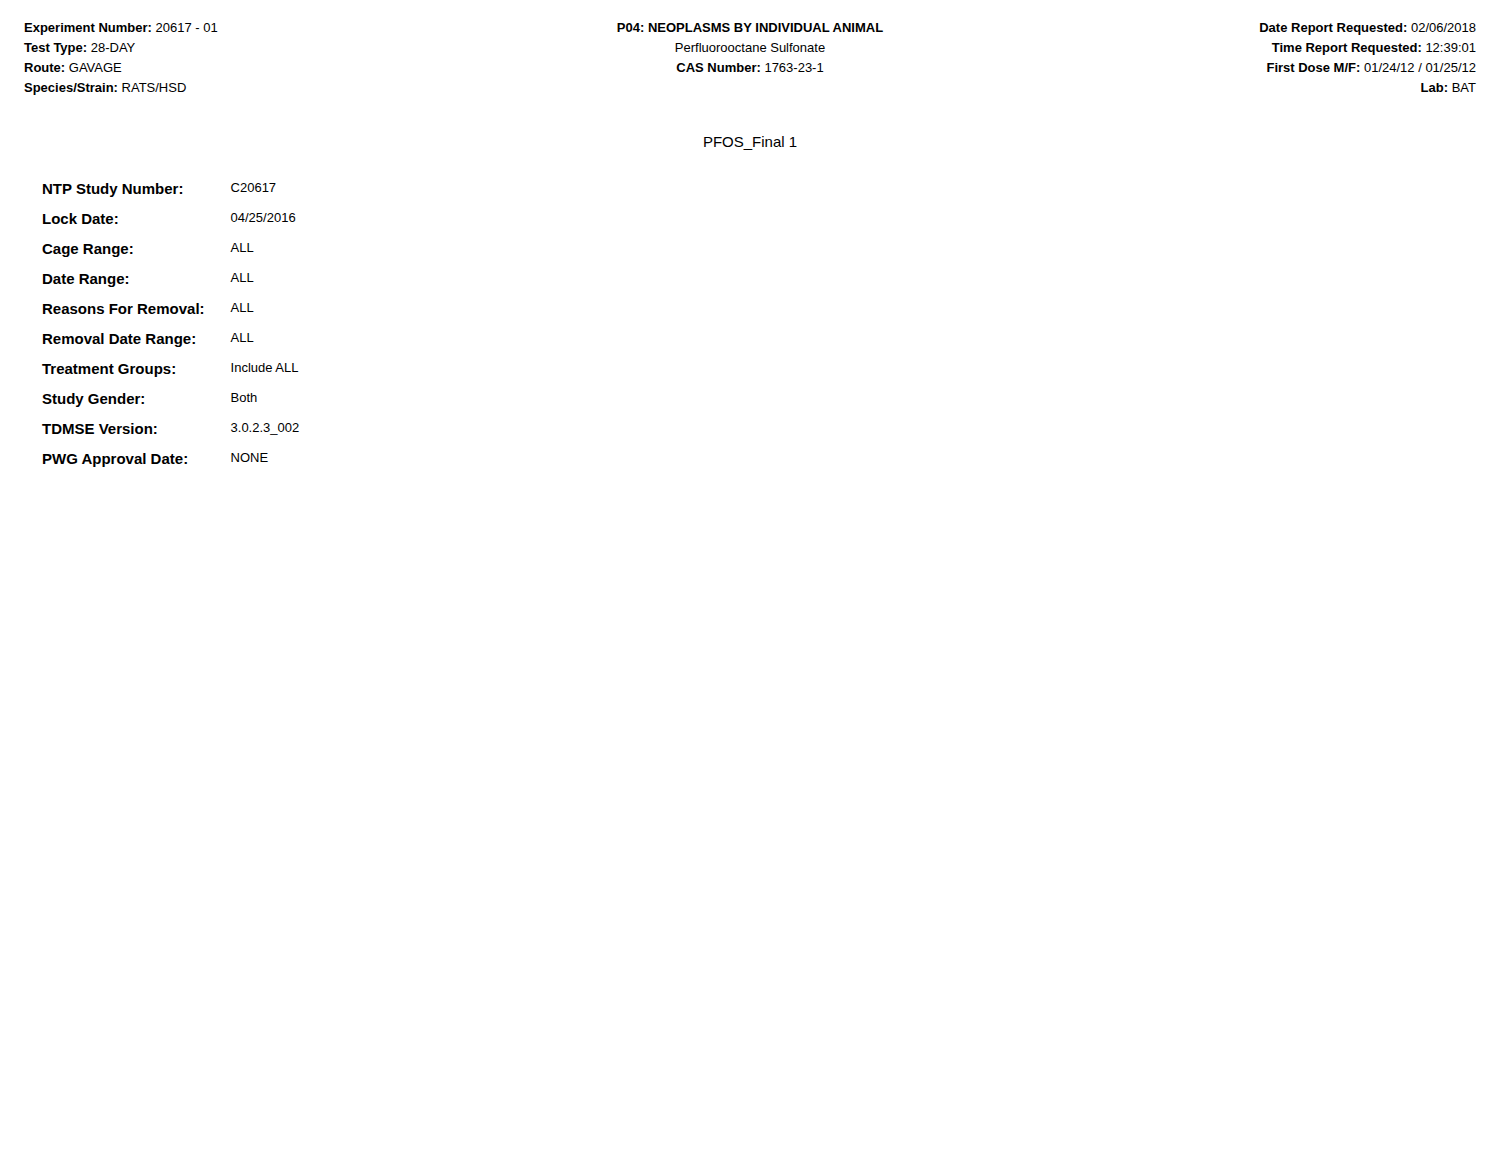| Experiment Number: 20617 - 01 | P04: NEOPLASMS BY INDIVIDUAL ANIMAL | Date Report Requested: 02/06/2018 |
| Test Type: 28-DAY | Perfluorooctane Sulfonate | Time Report Requested: 12:39:01 |
| Route: GAVAGE | CAS Number: 1763-23-1 | First Dose M/F: 01/24/12 / 01/25/12 |
| Species/Strain: RATS/HSD | | Lab: BAT |
PFOS_Final 1
| NTP Study Number: | C20617 |
| Lock Date: | 04/25/2016 |
| Cage Range: | ALL |
| Date Range: | ALL |
| Reasons For Removal: | ALL |
| Removal Date Range: | ALL |
| Treatment Groups: | Include ALL |
| Study Gender: | Both |
| TDMSE Version: | 3.0.2.3_002 |
| PWG Approval Date: | NONE |